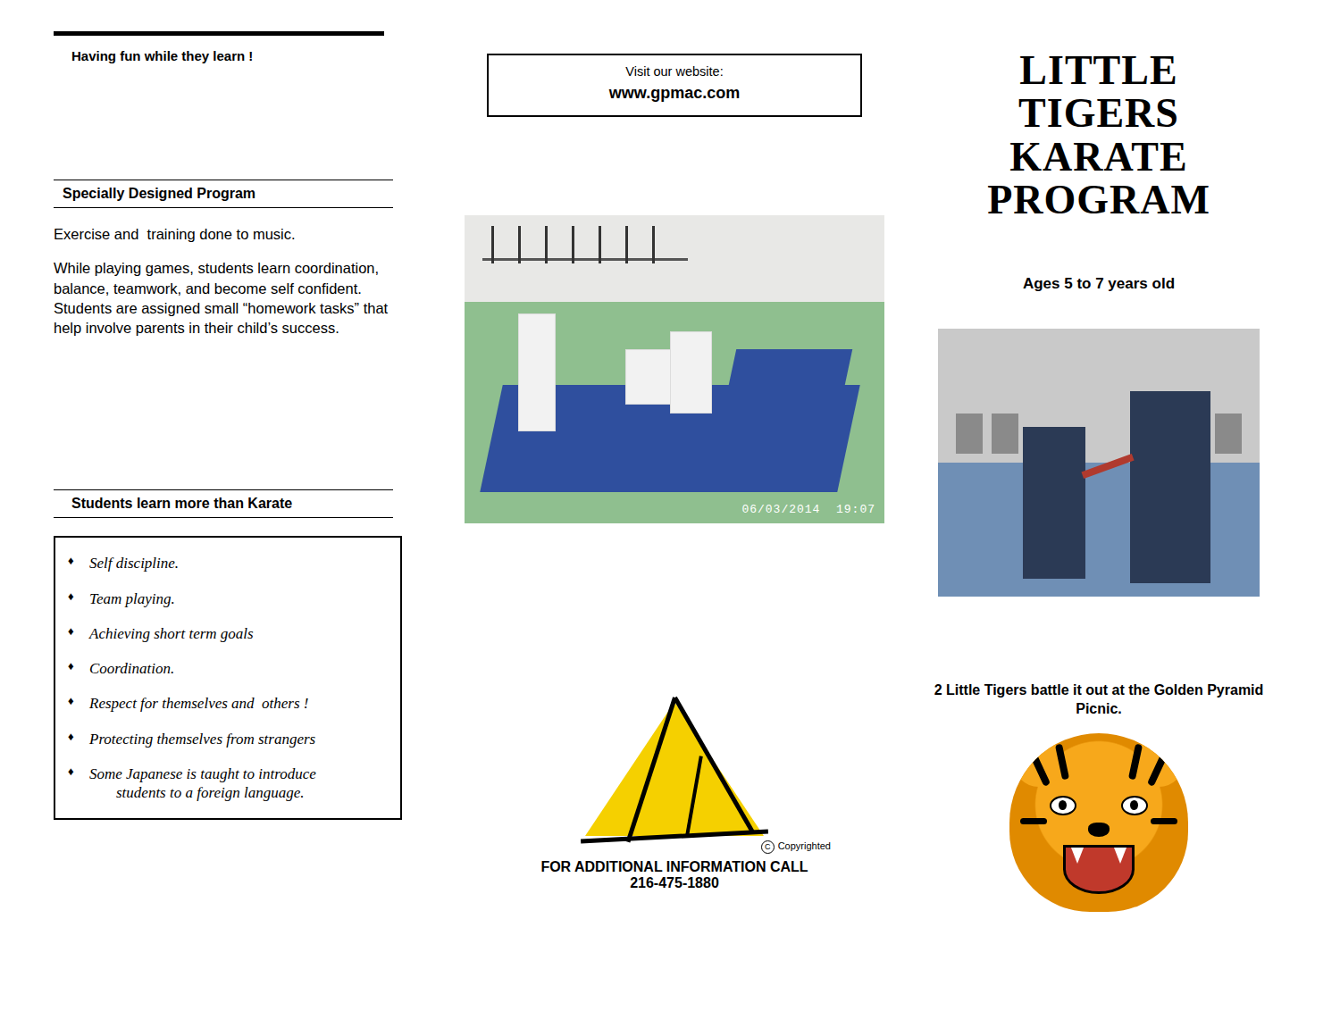Having fun while they learn !
Specially Designed Program
Exercise and training done to music.
While playing games, students learn coordination, balance, teamwork, and become self confident. Students are assigned small “homework tasks” that help involve parents in their child’s success.
Students learn more than Karate
Self discipline.
Team playing.
Achieving short term goals
Coordination.
Respect for themselves and others !
Protecting themselves from strangers
Some Japanese is taught to introduce students to a foreign language.
Visit our website:
www.gpmac.com
06/03/2014 19:07
CCopyrighted
FOR ADDITIONAL INFORMATION CALL
216-475-1880
LITTLE
TIGERS
KARATE
PROGRAM
Ages 5 to 7 years old
2 Little Tigers battle it out at the Golden Pyramid
Picnic.